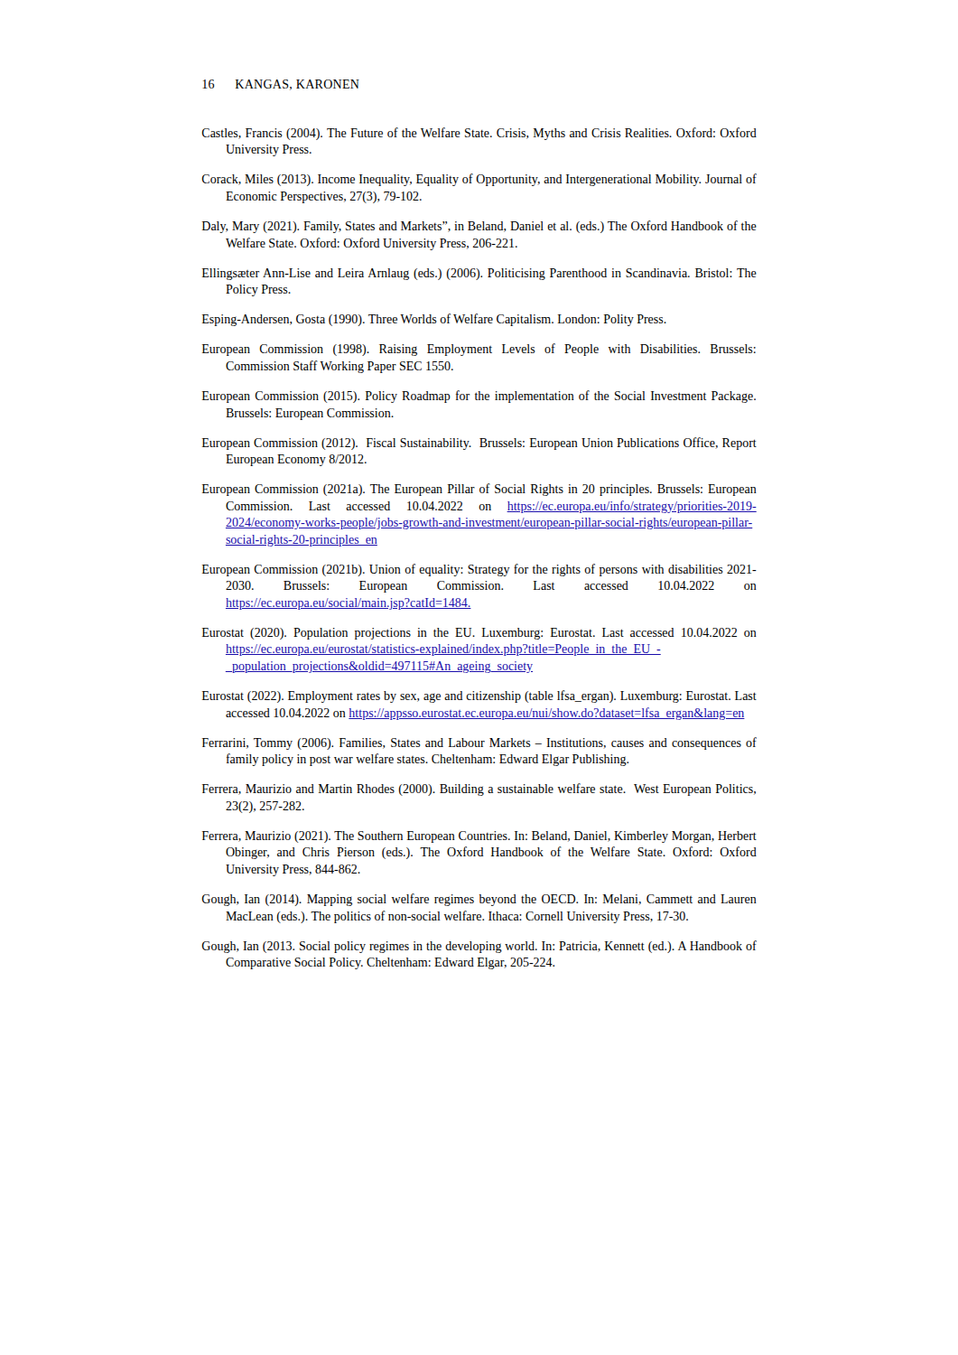16 KANGAS, KARONEN
Castles, Francis (2004). The Future of the Welfare State. Crisis, Myths and Crisis Realities. Oxford: Oxford University Press.
Corack, Miles (2013). Income Inequality, Equality of Opportunity, and Intergenerational Mobility. Journal of Economic Perspectives, 27(3), 79-102.
Daly, Mary (2021). Family, States and Markets”, in Beland, Daniel et al. (eds.) The Oxford Handbook of the Welfare State. Oxford: Oxford University Press, 206-221.
Ellingsæter Ann-Lise and Leira Arnlaug (eds.) (2006). Politicising Parenthood in Scandinavia. Bristol: The Policy Press.
Esping-Andersen, Gosta (1990). Three Worlds of Welfare Capitalism. London: Polity Press.
European Commission (1998). Raising Employment Levels of People with Disabilities. Brussels: Commission Staff Working Paper SEC 1550.
European Commission (2015). Policy Roadmap for the implementation of the Social Investment Package. Brussels: European Commission.
European Commission (2012). Fiscal Sustainability. Brussels: European Union Publications Office, Report European Economy 8/2012.
European Commission (2021a). The European Pillar of Social Rights in 20 principles. Brussels: European Commission. Last accessed 10.04.2022 on https://ec.europa.eu/info/strategy/priorities-2019-2024/economy-works-people/jobs-growth-and-investment/european-pillar-social-rights/european-pillar-social-rights-20-principles_en
European Commission (2021b). Union of equality: Strategy for the rights of persons with disabilities 2021-2030. Brussels: European Commission. Last accessed 10.04.2022 on https://ec.europa.eu/social/main.jsp?catId=1484.
Eurostat (2020). Population projections in the EU. Luxemburg: Eurostat. Last accessed 10.04.2022 on https://ec.europa.eu/eurostat/statistics-explained/index.php?title=People_in_the_EU_-_population_projections&oldid=497115#An_ageing_society
Eurostat (2022). Employment rates by sex, age and citizenship (table lfsa_ergan). Luxemburg: Eurostat. Last accessed 10.04.2022 on https://appsso.eurostat.ec.europa.eu/nui/show.do?dataset=lfsa_ergan&lang=en
Ferrarini, Tommy (2006). Families, States and Labour Markets – Institutions, causes and consequences of family policy in post war welfare states. Cheltenham: Edward Elgar Publishing.
Ferrera, Maurizio and Martin Rhodes (2000). Building a sustainable welfare state. West European Politics, 23(2), 257-282.
Ferrera, Maurizio (2021). The Southern European Countries. In: Beland, Daniel, Kimberley Morgan, Herbert Obinger, and Chris Pierson (eds.). The Oxford Handbook of the Welfare State. Oxford: Oxford University Press, 844-862.
Gough, Ian (2014). Mapping social welfare regimes beyond the OECD. In: Melani, Cammett and Lauren MacLean (eds.). The politics of non-social welfare. Ithaca: Cornell University Press, 17-30.
Gough, Ian (2013. Social policy regimes in the developing world. In: Patricia, Kennett (ed.). A Handbook of Comparative Social Policy. Cheltenham: Edward Elgar, 205-224.